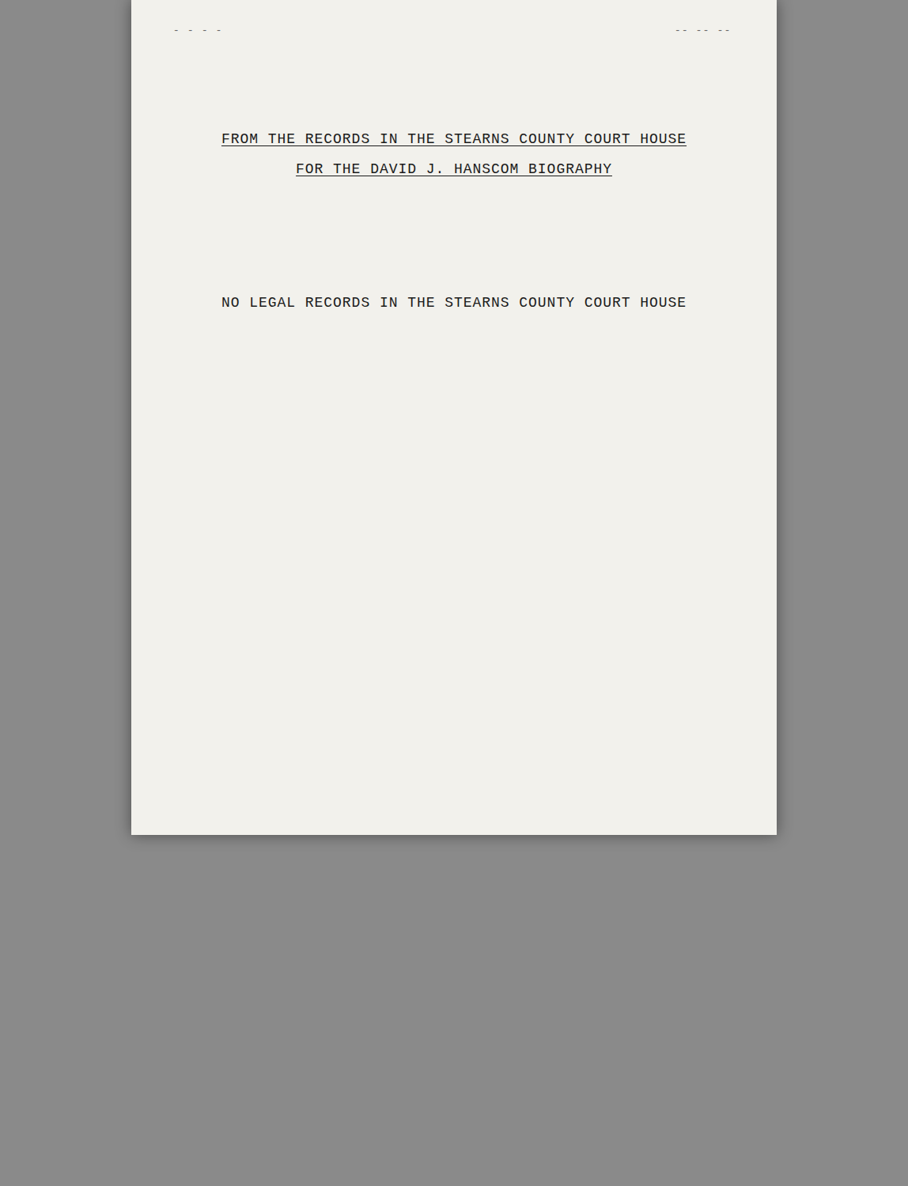- - - - -- -- --
FROM THE RECORDS IN THE STEARNS COUNTY COURT HOUSE
FOR THE DAVID J. HANSCOM BIOGRAPHY
NO LEGAL RECORDS IN THE STEARNS COUNTY COURT HOUSE